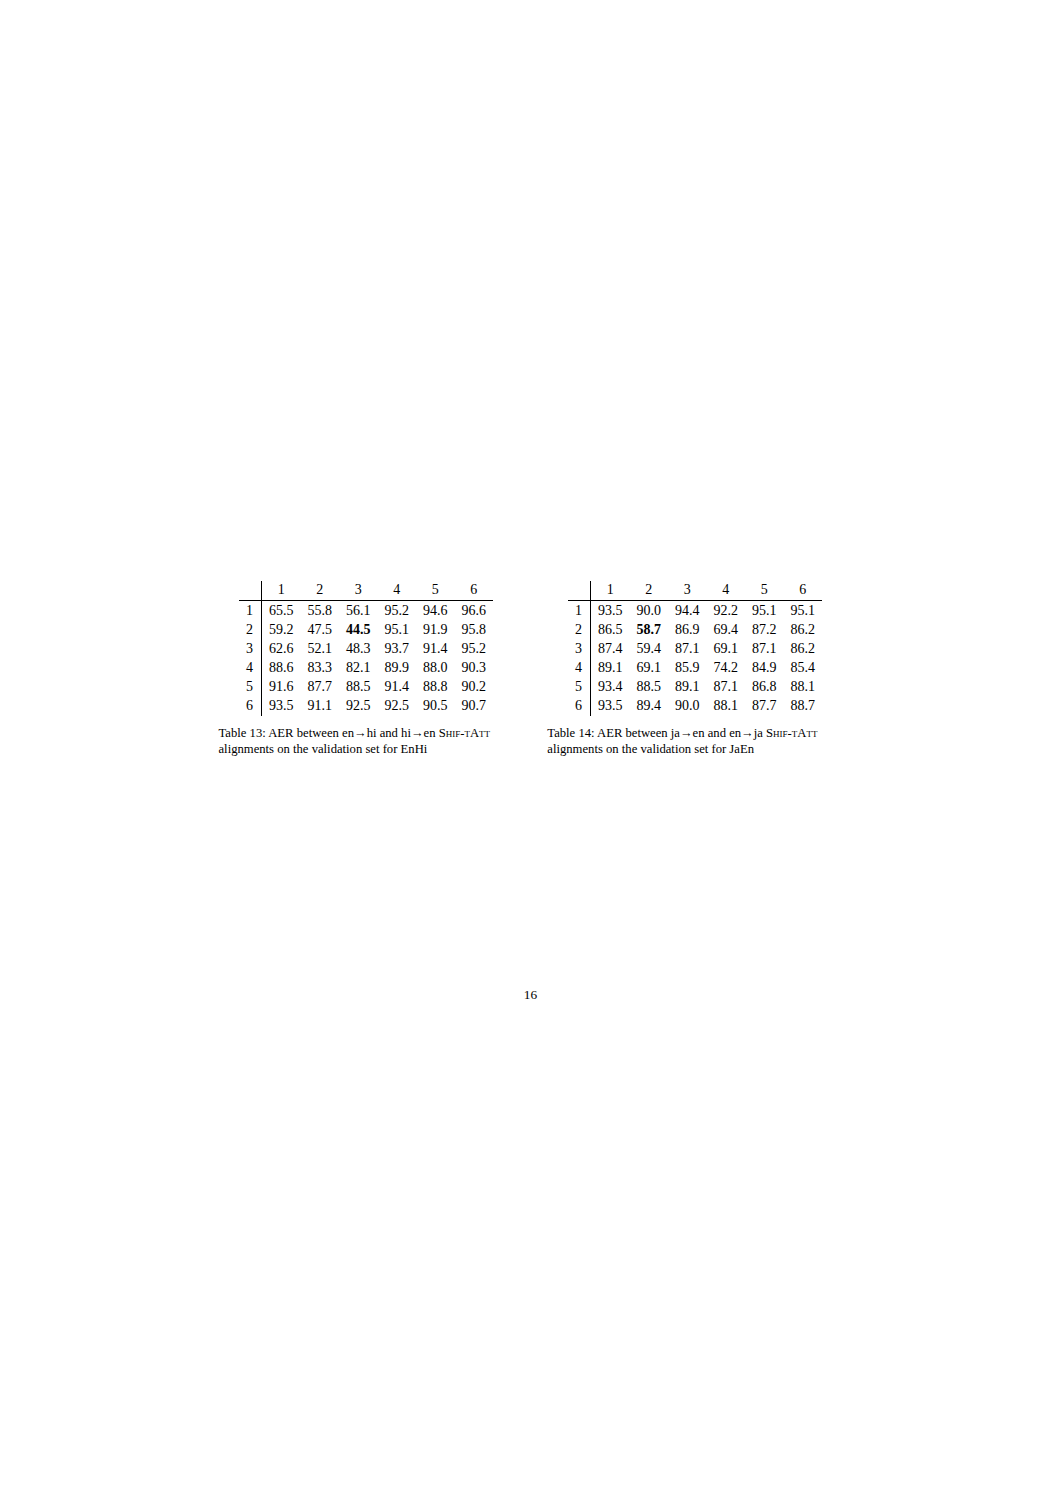| | 1 | 2 | 3 | 4 | 5 | 6 |
| 1 | 65.5 | 55.8 | 56.1 | 95.2 | 94.6 | 96.6 |
| 2 | 59.2 | 47.5 | 44.5 | 95.1 | 91.9 | 95.8 |
| 3 | 62.6 | 52.1 | 48.3 | 93.7 | 91.4 | 95.2 |
| 4 | 88.6 | 83.3 | 82.1 | 89.9 | 88.0 | 90.3 |
| 5 | 91.6 | 87.7 | 88.5 | 91.4 | 88.8 | 90.2 |
| 6 | 93.5 | 91.1 | 92.5 | 92.5 | 90.5 | 90.7 |
Table 13: AER between en→hi and hi→en Shif-tAtt alignments on the validation set for EnHi
| | 1 | 2 | 3 | 4 | 5 | 6 |
| 1 | 93.5 | 90.0 | 94.4 | 92.2 | 95.1 | 95.1 |
| 2 | 86.5 | 58.7 | 86.9 | 69.4 | 87.2 | 86.2 |
| 3 | 87.4 | 59.4 | 87.1 | 69.1 | 87.1 | 86.2 |
| 4 | 89.1 | 69.1 | 85.9 | 74.2 | 84.9 | 85.4 |
| 5 | 93.4 | 88.5 | 89.1 | 87.1 | 86.8 | 88.1 |
| 6 | 93.5 | 89.4 | 90.0 | 88.1 | 87.7 | 88.7 |
Table 14: AER between ja→en and en→ja Shif-tAtt alignments on the validation set for JaEn
16